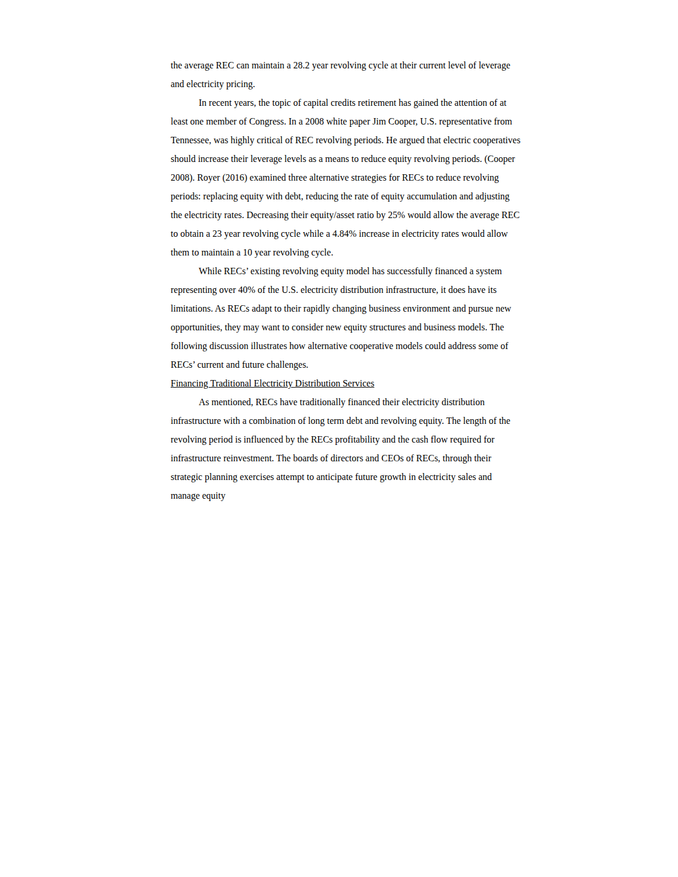the average REC can maintain a 28.2 year revolving cycle at their current level of leverage and electricity pricing.
In recent years, the topic of capital credits retirement has gained the attention of at least one member of Congress. In a 2008 white paper Jim Cooper, U.S. representative from Tennessee, was highly critical of REC revolving periods. He argued that electric cooperatives should increase their leverage levels as a means to reduce equity revolving periods. (Cooper 2008). Royer (2016) examined three alternative strategies for RECs to reduce revolving periods: replacing equity with debt, reducing the rate of equity accumulation and adjusting the electricity rates. Decreasing their equity/asset ratio by 25% would allow the average REC to obtain a 23 year revolving cycle while a 4.84% increase in electricity rates would allow them to maintain a 10 year revolving cycle.
While RECs’ existing revolving equity model has successfully financed a system representing over 40% of the U.S. electricity distribution infrastructure, it does have its limitations. As RECs adapt to their rapidly changing business environment and pursue new opportunities, they may want to consider new equity structures and business models. The following discussion illustrates how alternative cooperative models could address some of RECs’ current and future challenges.
Financing Traditional Electricity Distribution Services
As mentioned, RECs have traditionally financed their electricity distribution infrastructure with a combination of long term debt and revolving equity. The length of the revolving period is influenced by the RECs profitability and the cash flow required for infrastructure reinvestment. The boards of directors and CEOs of RECs, through their strategic planning exercises attempt to anticipate future growth in electricity sales and manage equity